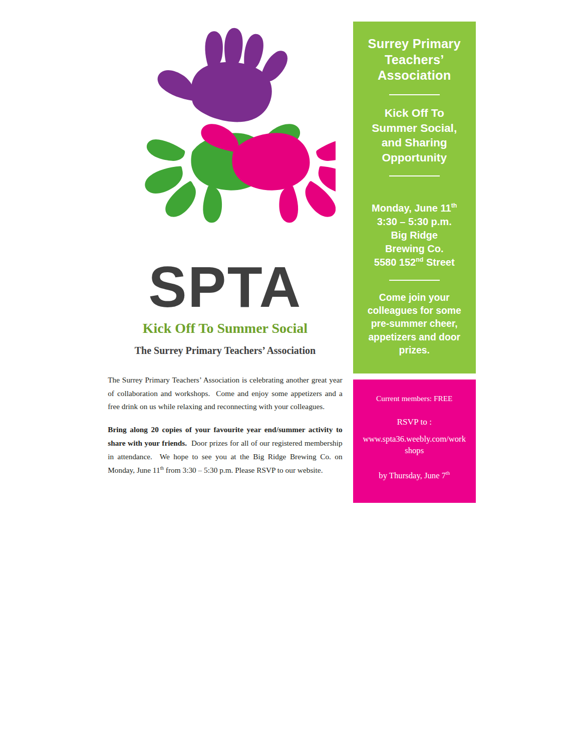Three colourful handprints
SPTA
Kick Off To Summer Social
The Surrey Primary Teachers’ Association
The Surrey Primary Teachers’ Association is celebrating another great year of collaboration and workshops. Come and enjoy some appetizers and a free drink on us while relaxing and reconnecting with your colleagues.
Bring along 20 copies of your favourite year end/summer activity to share with your friends. Door prizes for all of our registered membership in attendance. We hope to see you at the Big Ridge Brewing Co. on Monday, June 11th from 3:30 – 5:30 p.m. Please RSVP to our website.
Surrey Primary Teachers’ Association
Kick Off To Summer Social, and Sharing Opportunity
Monday, June 11th
3:30 – 5:30 p.m.
Big Ridge
Brewing Co.
5580 152nd Street
Come join your colleagues for some pre-summer cheer, appetizers and door prizes.
Current members: FREE
RSVP to :
www.spta36.weebly.com/workshops
by Thursday, June 7th